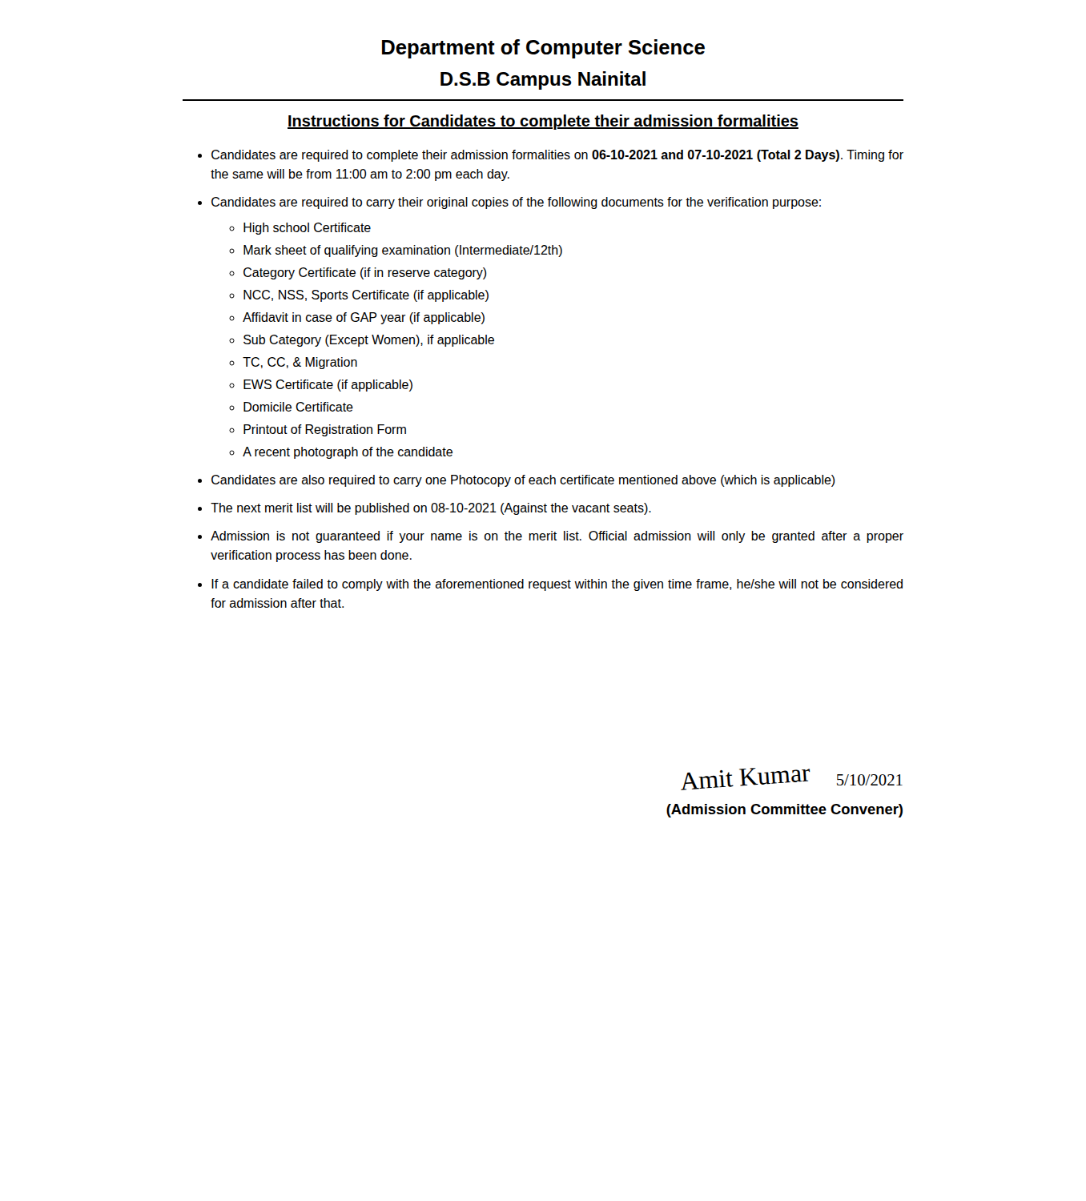Department of Computer Science
D.S.B Campus Nainital
Instructions for Candidates to complete their admission formalities
Candidates are required to complete their admission formalities on 06-10-2021 and 07-10-2021 (Total 2 Days). Timing for the same will be from 11:00 am to 2:00 pm each day.
Candidates are required to carry their original copies of the following documents for the verification purpose:
High school Certificate
Mark sheet of qualifying examination (Intermediate/12th)
Category Certificate (if in reserve category)
NCC, NSS, Sports Certificate (if applicable)
Affidavit in case of GAP year (if applicable)
Sub Category (Except Women), if applicable
TC, CC, & Migration
EWS Certificate (if applicable)
Domicile Certificate
Printout of Registration Form
A recent photograph of the candidate
Candidates are also required to carry one Photocopy of each certificate mentioned above (which is applicable)
The next merit list will be published on 08-10-2021 (Against the vacant seats).
Admission is not guaranteed if your name is on the merit list. Official admission will only be granted after a proper verification process has been done.
If a candidate failed to comply with the aforementioned request within the given time frame, he/she will not be considered for admission after that.
Amit Kumar 5/10/2021
(Admission Committee Convener)